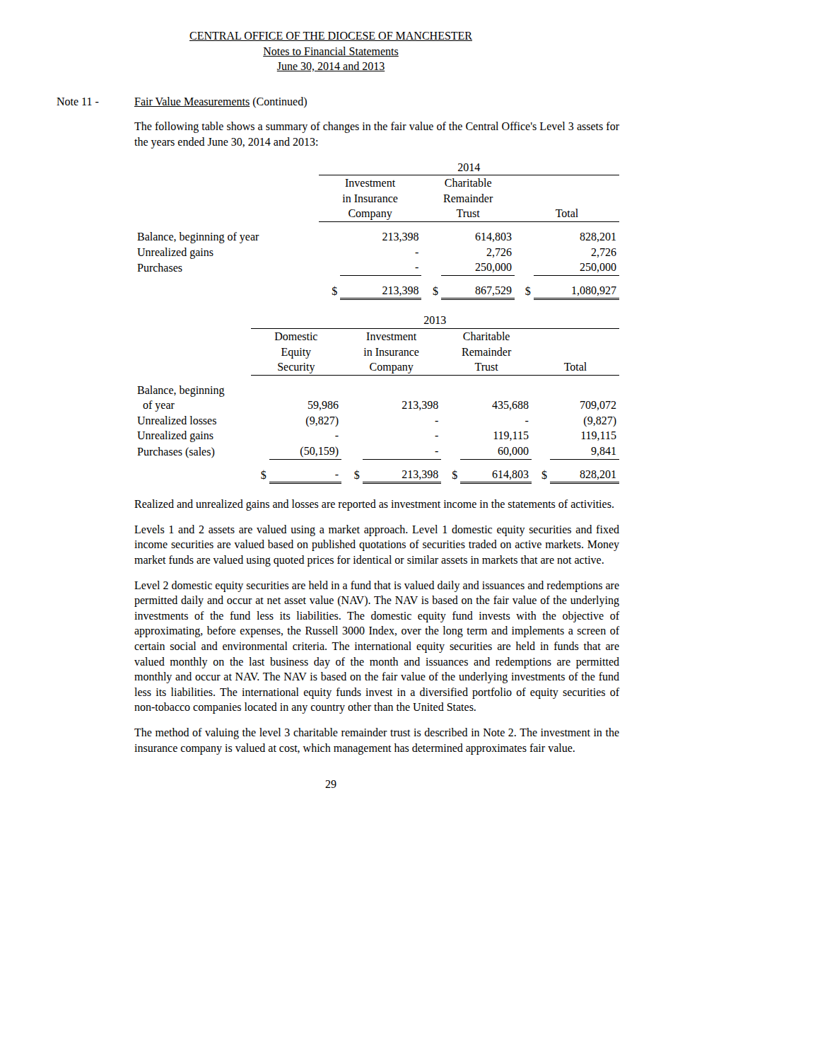CENTRAL OFFICE OF THE DIOCESE OF MANCHESTER
Notes to Financial Statements
June 30, 2014 and 2013
Note 11 -
Fair Value Measurements (Continued)
The following table shows a summary of changes in the fair value of the Central Office's Level 3 assets for the years ended June 30, 2014 and 2013:
| | 2014 |
| | Investment | Charitable | |
| | in Insurance | Remainder | |
| | Company | Trust | Total |
| Balance, beginning of year | | 213,398 | | 614,803 | | 828,201 |
| Unrealized gains | | - | | 2,726 | | 2,726 |
| Purchases | | - | | 250,000 | | 250,000 |
| | $ | 213,398 | $ | 867,529 | $ | 1,080,927 |
| | 2013 |
| | Domestic | Investment | Charitable | |
| | Equity | in Insurance | Remainder | |
| | Security | Company | Trust | Total |
| Balance, beginning | | | | | | | | |
| of year | | 59,986 | | 213,398 | | 435,688 | | 709,072 |
| Unrealized losses | | (9,827) | | - | | - | | (9,827) |
| Unrealized gains | | - | | - | | 119,115 | | 119,115 |
| Purchases (sales) | | (50,159) | | - | | 60,000 | | 9,841 |
| | $ | - | $ | 213,398 | $ | 614,803 | $ | 828,201 |
Realized and unrealized gains and losses are reported as investment income in the statements of activities.
Levels 1 and 2 assets are valued using a market approach. Level 1 domestic equity securities and fixed income securities are valued based on published quotations of securities traded on active markets. Money market funds are valued using quoted prices for identical or similar assets in markets that are not active.
Level 2 domestic equity securities are held in a fund that is valued daily and issuances and redemptions are permitted daily and occur at net asset value (NAV). The NAV is based on the fair value of the underlying investments of the fund less its liabilities. The domestic equity fund invests with the objective of approximating, before expenses, the Russell 3000 Index, over the long term and implements a screen of certain social and environmental criteria. The international equity securities are held in funds that are valued monthly on the last business day of the month and issuances and redemptions are permitted monthly and occur at NAV. The NAV is based on the fair value of the underlying investments of the fund less its liabilities. The international equity funds invest in a diversified portfolio of equity securities of non-tobacco companies located in any country other than the United States.
The method of valuing the level 3 charitable remainder trust is described in Note 2. The investment in the insurance company is valued at cost, which management has determined approximates fair value.
29